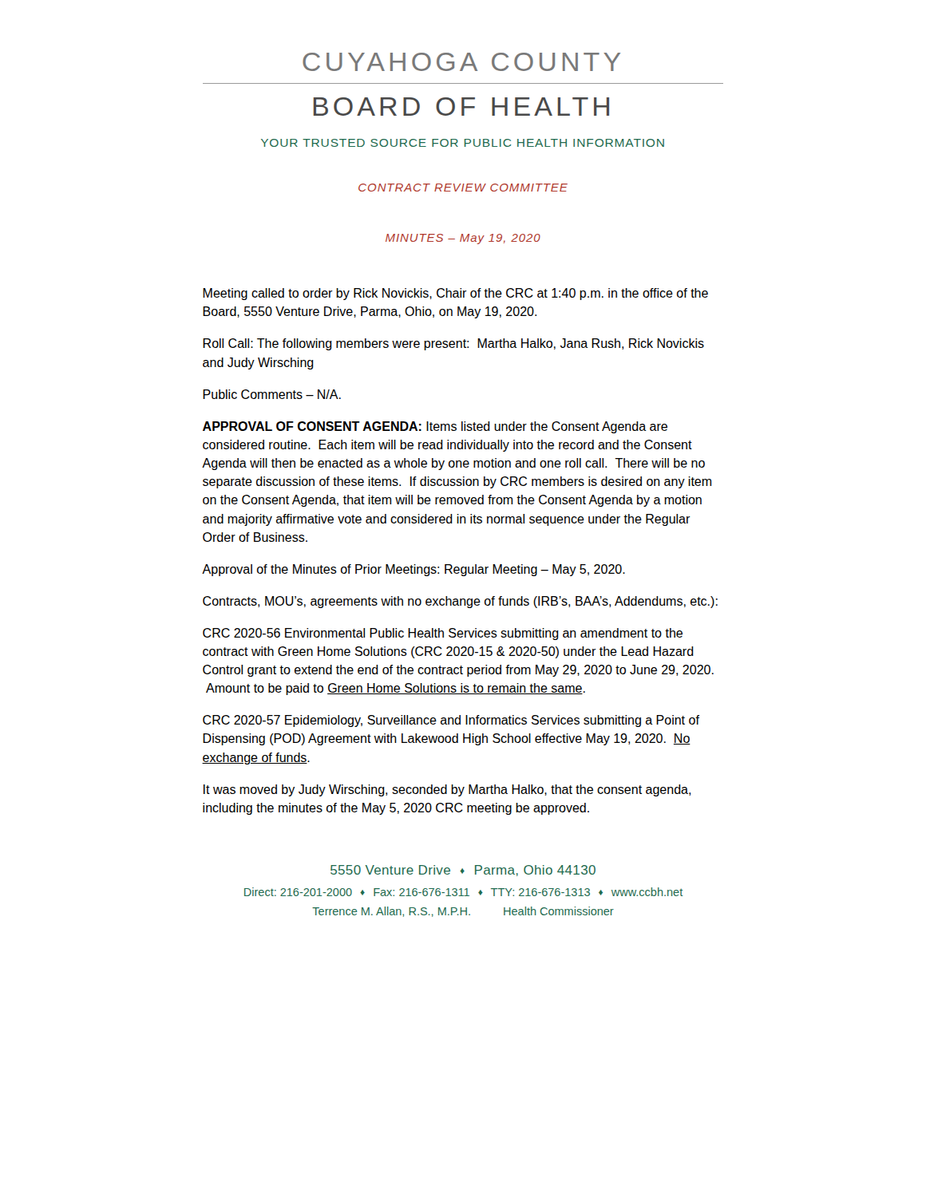CUYAHOGA COUNTY
BOARD OF HEALTH
YOUR TRUSTED SOURCE FOR PUBLIC HEALTH INFORMATION
CONTRACT REVIEW COMMITTEE
MINUTES – May 19, 2020
Meeting called to order by Rick Novickis, Chair of the CRC at 1:40 p.m. in the office of the Board, 5550 Venture Drive, Parma, Ohio, on May 19, 2020.
Roll Call: The following members were present: Martha Halko, Jana Rush, Rick Novickis and Judy Wirsching
Public Comments – N/A.
APPROVAL OF CONSENT AGENDA: Items listed under the Consent Agenda are considered routine. Each item will be read individually into the record and the Consent Agenda will then be enacted as a whole by one motion and one roll call. There will be no separate discussion of these items. If discussion by CRC members is desired on any item on the Consent Agenda, that item will be removed from the Consent Agenda by a motion and majority affirmative vote and considered in its normal sequence under the Regular Order of Business.
Approval of the Minutes of Prior Meetings: Regular Meeting – May 5, 2020.
Contracts, MOU’s, agreements with no exchange of funds (IRB’s, BAA’s, Addendums, etc.):
CRC 2020-56 Environmental Public Health Services submitting an amendment to the contract with Green Home Solutions (CRC 2020-15 & 2020-50) under the Lead Hazard Control grant to extend the end of the contract period from May 29, 2020 to June 29, 2020. Amount to be paid to Green Home Solutions is to remain the same.
CRC 2020-57 Epidemiology, Surveillance and Informatics Services submitting a Point of Dispensing (POD) Agreement with Lakewood High School effective May 19, 2020. No exchange of funds.
It was moved by Judy Wirsching, seconded by Martha Halko, that the consent agenda, including the minutes of the May 5, 2020 CRC meeting be approved.
5550 Venture Drive ♦ Parma, Ohio 44130
Direct: 216-201-2000 ♦ Fax: 216-676-1311 ♦ TTY: 216-676-1313 ♦ www.ccbh.net
Terrence M. Allan, R.S., M.P.H. Health Commissioner